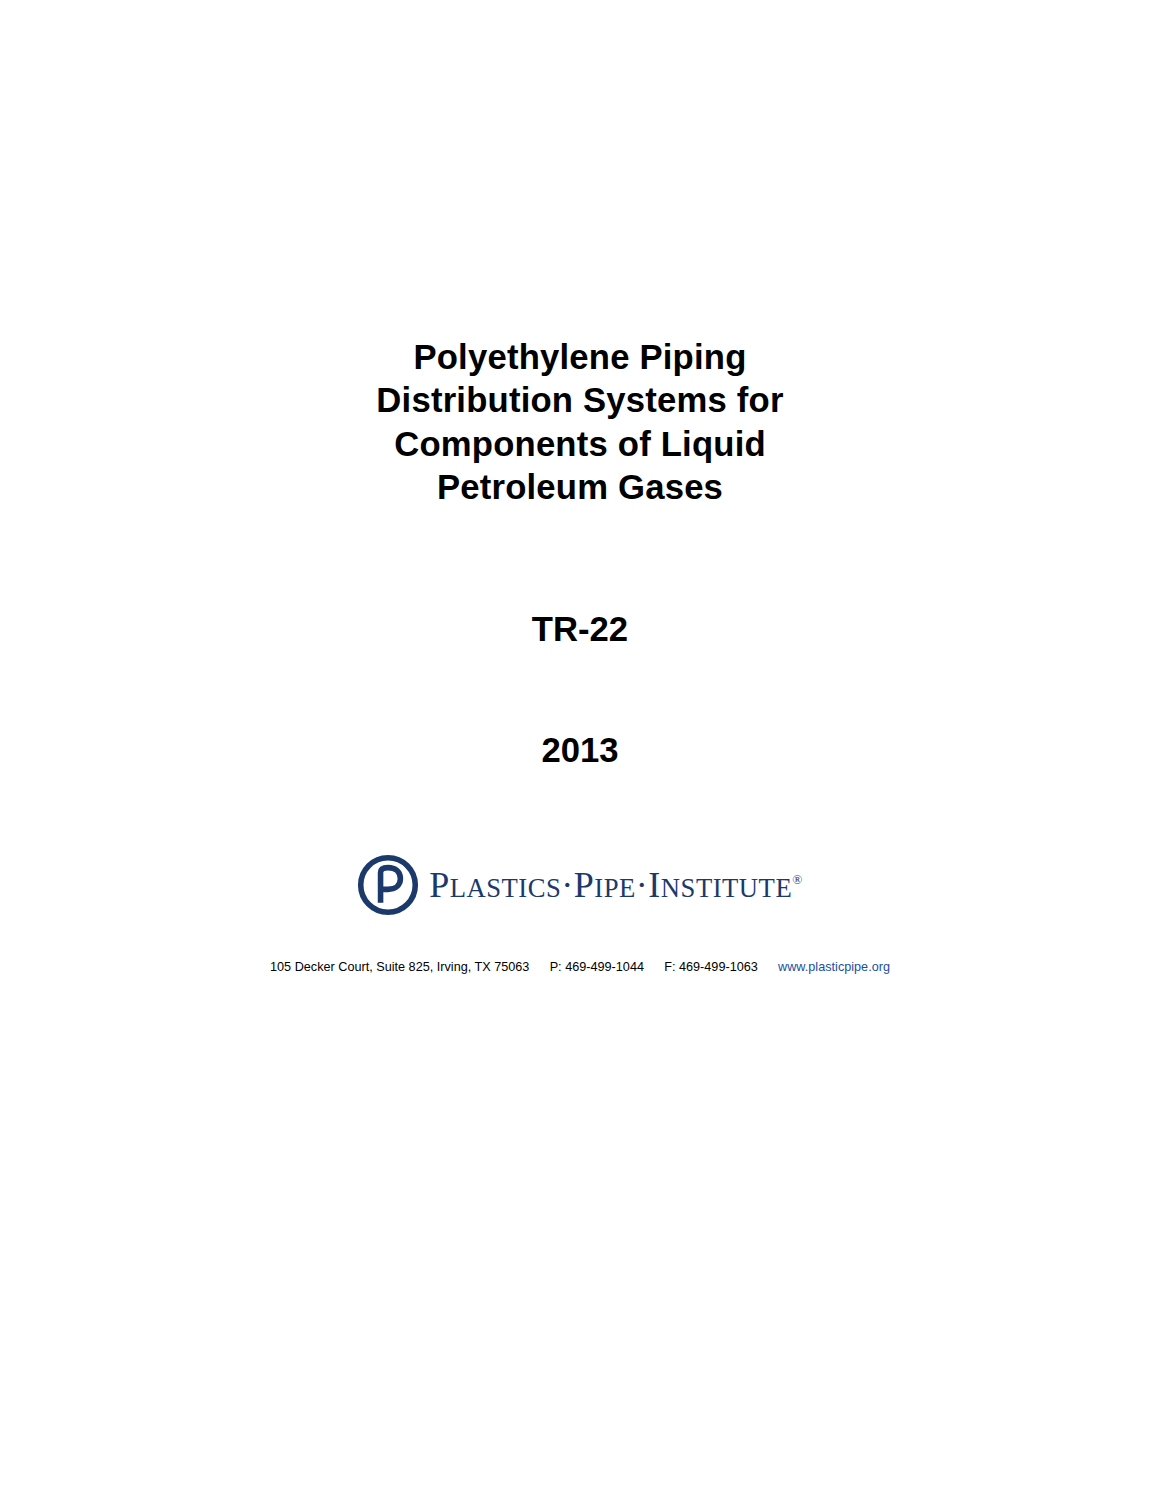Polyethylene Piping
Distribution Systems for
Components of Liquid
Petroleum Gases
TR-22
2013
PLASTICS·PIPE·INSTITUTE®
105 Decker Court, Suite 825, Irving, TX 75063 P: 469-499-1044 F: 469-499-1063 www.plasticpipe.org